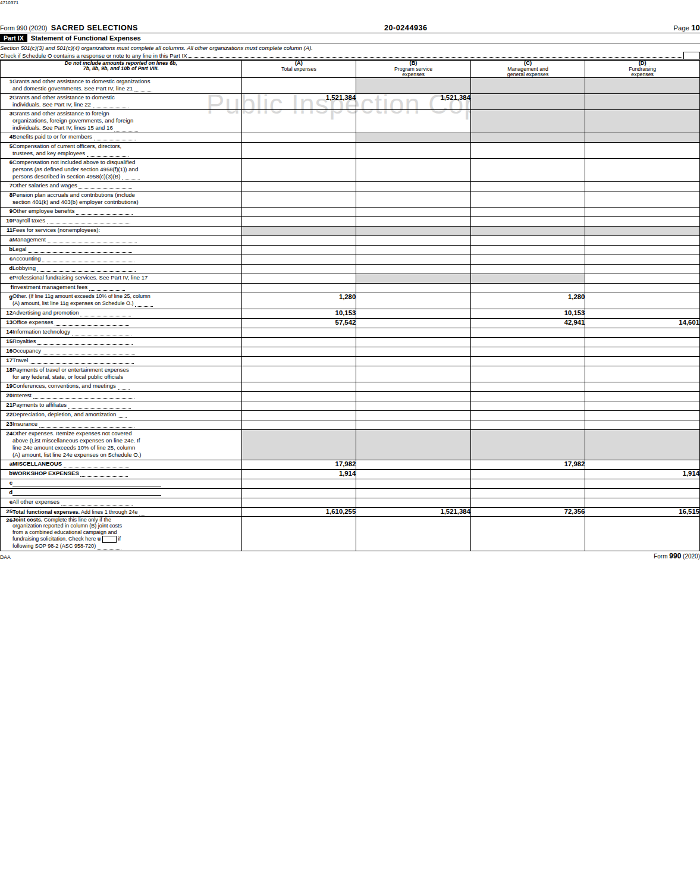4710371
Public Inspection Copy
Form 990 (2020) SACRED SELECTIONS
20-0244936
Page 10
Part IX
Statement of Functional Expenses
Section 501(c)(3) and 501(c)(4) organizations must complete all columns. All other organizations must complete column (A).
Check if Schedule O contains a response or note to any line in this Part IX
| Do not include amounts reported on lines 6b, 7b, 8b, 9b, and 10b of Part VIII. | (A) Total expenses | (B) Program service expenses | (C) Management and general expenses | (D) Fundraising expenses |
| 1 | Grants and other assistance to domestic organizations and domestic governments. See Part IV, line 21 | | | | |
| 2 | Grants and other assistance to domestic individuals. See Part IV, line 22 | 1,521,384 | 1,521,384 | | |
| 3 | Grants and other assistance to foreign organizations, foreign governments, and foreign individuals. See Part IV, lines 15 and 16 | | | | |
| 4 | Benefits paid to or for members | | | | |
| 5 | Compensation of current officers, directors, trustees, and key employees | | | | |
| 6 | Compensation not included above to disqualified persons (as defined under section 4958(f)(1)) and persons described in section 4958(c)(3)(B) | | | | |
| 7 | Other salaries and wages | | | | |
| 8 | Pension plan accruals and contributions (include section 401(k) and 403(b) employer contributions) | | | | |
| 9 | Other employee benefits | | | | |
| 10 | Payroll taxes | | | | |
| 11 | Fees for services (nonemployees): | | | | |
| a | Management | | | | |
| b | Legal | | | | |
| c | Accounting | | | | |
| d | Lobbying | | | | |
| e | Professional fundraising services. See Part IV, line 17 | | | | |
| f | Investment management fees | | | | |
| g | Other. (If line 11g amount exceeds 10% of line 25, column (A) amount, list line 11g expenses on Schedule O.) | 1,280 | | 1,280 | |
| 12 | Advertising and promotion | 10,153 | | 10,153 | |
| 13 | Office expenses | 57,542 | | 42,941 | 14,601 |
| 14 | Information technology | | | | |
| 15 | Royalties | | | | |
| 16 | Occupancy | | | | |
| 17 | Travel | | | | |
| 18 | Payments of travel or entertainment expenses for any federal, state, or local public officials | | | | |
| 19 | Conferences, conventions, and meetings | | | | |
| 20 | Interest | | | | |
| 21 | Payments to affiliates | | | | |
| 22 | Depreciation, depletion, and amortization | | | | |
| 23 | Insurance | | | | |
| 24 | Other expenses. Itemize expenses not covered above (List miscellaneous expenses on line 24e. If line 24e amount exceeds 10% of line 25, column (A) amount, list line 24e expenses on Schedule O.) | | | | |
| a | MISCELLANEOUS | 17,982 | | 17,982 | |
| b | WORKSHOP EXPENSES | 1,914 | | | 1,914 |
| c | | | | | |
| d | | | | | |
| e | All other expenses | | | | |
| 25 | Total functional expenses. Add lines 1 through 24e | 1,610,255 | 1,521,384 | 72,356 | 16,515 |
| 26 | Joint costs. Complete this line only if the organization reported in column (B) joint costs from a combined educational campaign and fundraising solicitation. Check here u if following SOP 98-2 (ASC 958-720) | | | | |
DAA
Form 990 (2020)